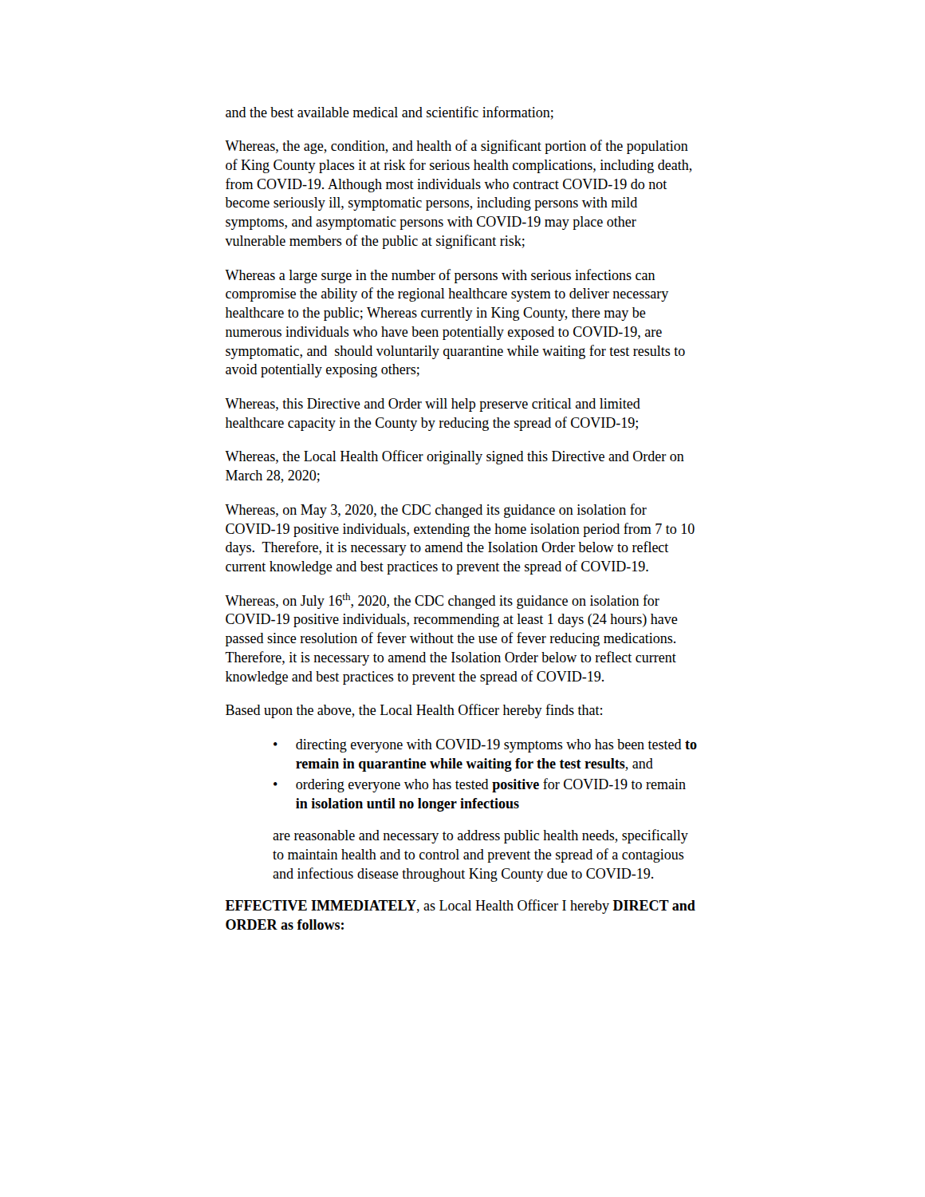and the best available medical and scientific information;
Whereas, the age, condition, and health of a significant portion of the population of King County places it at risk for serious health complications, including death, from COVID-19. Although most individuals who contract COVID-19 do not become seriously ill, symptomatic persons, including persons with mild symptoms, and asymptomatic persons with COVID-19 may place other vulnerable members of the public at significant risk;
Whereas a large surge in the number of persons with serious infections can compromise the ability of the regional healthcare system to deliver necessary healthcare to the public; Whereas currently in King County, there may be numerous individuals who have been potentially exposed to COVID-19, are symptomatic, and should voluntarily quarantine while waiting for test results to avoid potentially exposing others;
Whereas, this Directive and Order will help preserve critical and limited healthcare capacity in the County by reducing the spread of COVID-19;
Whereas, the Local Health Officer originally signed this Directive and Order on March 28, 2020;
Whereas, on May 3, 2020, the CDC changed its guidance on isolation for COVID-19 positive individuals, extending the home isolation period from 7 to 10 days. Therefore, it is necessary to amend the Isolation Order below to reflect current knowledge and best practices to prevent the spread of COVID-19.
Whereas, on July 16th, 2020, the CDC changed its guidance on isolation for COVID-19 positive individuals, recommending at least 1 days (24 hours) have passed since resolution of fever without the use of fever reducing medications. Therefore, it is necessary to amend the Isolation Order below to reflect current knowledge and best practices to prevent the spread of COVID-19.
Based upon the above, the Local Health Officer hereby finds that:
directing everyone with COVID-19 symptoms who has been tested to remain in quarantine while waiting for the test results, and
ordering everyone who has tested positive for COVID-19 to remain in isolation until no longer infectious
are reasonable and necessary to address public health needs, specifically to maintain health and to control and prevent the spread of a contagious and infectious disease throughout King County due to COVID-19.
EFFECTIVE IMMEDIATELY, as Local Health Officer I hereby DIRECT and ORDER as follows: